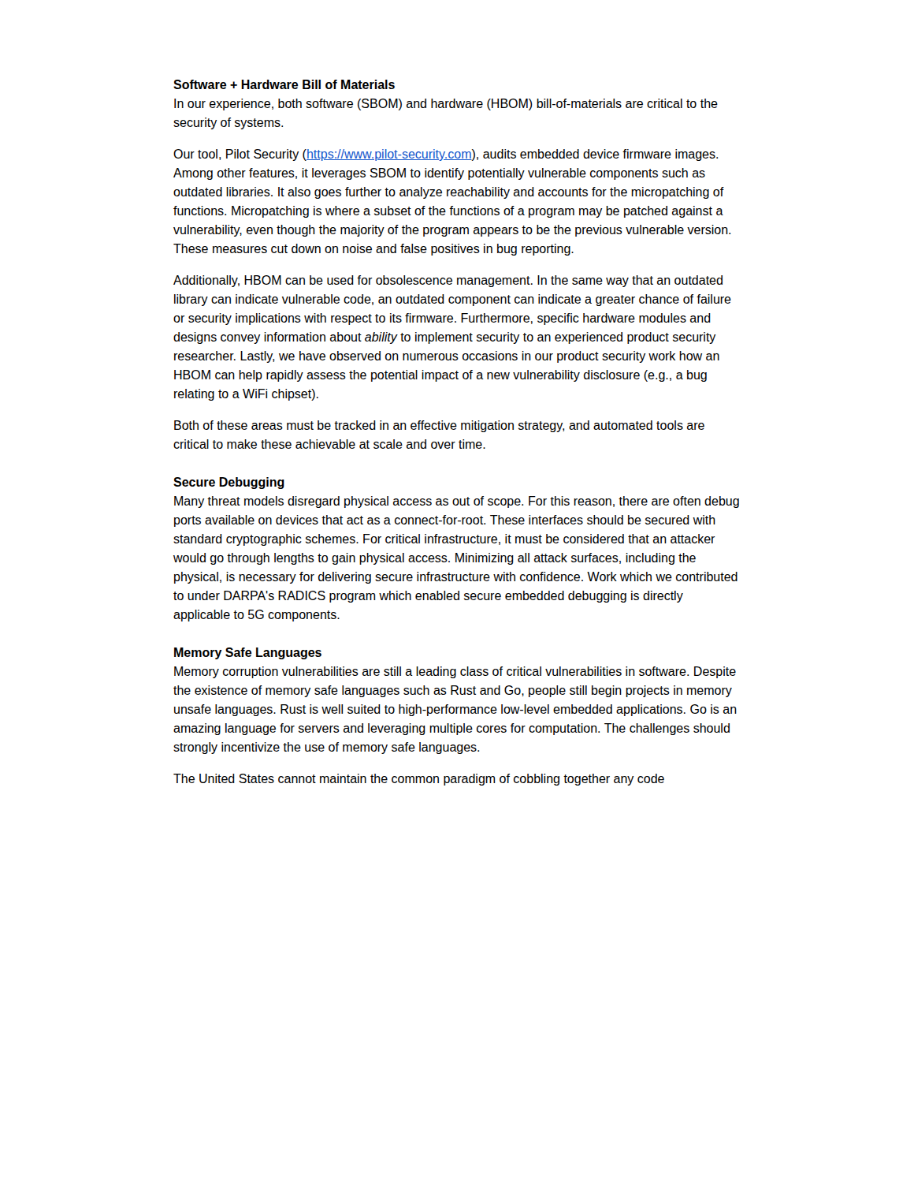Software + Hardware Bill of Materials
In our experience, both software (SBOM) and hardware (HBOM) bill-of-materials are critical to the security of systems.
Our tool, Pilot Security (https://www.pilot-security.com), audits embedded device firmware images. Among other features, it leverages SBOM to identify potentially vulnerable components such as outdated libraries. It also goes further to analyze reachability and accounts for the micropatching of functions. Micropatching is where a subset of the functions of a program may be patched against a vulnerability, even though the majority of the program appears to be the previous vulnerable version. These measures cut down on noise and false positives in bug reporting.
Additionally, HBOM can be used for obsolescence management. In the same way that an outdated library can indicate vulnerable code, an outdated component can indicate a greater chance of failure or security implications with respect to its firmware. Furthermore, specific hardware modules and designs convey information about ability to implement security to an experienced product security researcher. Lastly, we have observed on numerous occasions in our product security work how an HBOM can help rapidly assess the potential impact of a new vulnerability disclosure (e.g., a bug relating to a WiFi chipset).
Both of these areas must be tracked in an effective mitigation strategy, and automated tools are critical to make these achievable at scale and over time.
Secure Debugging
Many threat models disregard physical access as out of scope. For this reason, there are often debug ports available on devices that act as a connect-for-root. These interfaces should be secured with standard cryptographic schemes. For critical infrastructure, it must be considered that an attacker would go through lengths to gain physical access. Minimizing all attack surfaces, including the physical, is necessary for delivering secure infrastructure with confidence. Work which we contributed to under DARPA's RADICS program which enabled secure embedded debugging is directly applicable to 5G components.
Memory Safe Languages
Memory corruption vulnerabilities are still a leading class of critical vulnerabilities in software. Despite the existence of memory safe languages such as Rust and Go, people still begin projects in memory unsafe languages. Rust is well suited to high-performance low-level embedded applications. Go is an amazing language for servers and leveraging multiple cores for computation. The challenges should strongly incentivize the use of memory safe languages.
The United States cannot maintain the common paradigm of cobbling together any code